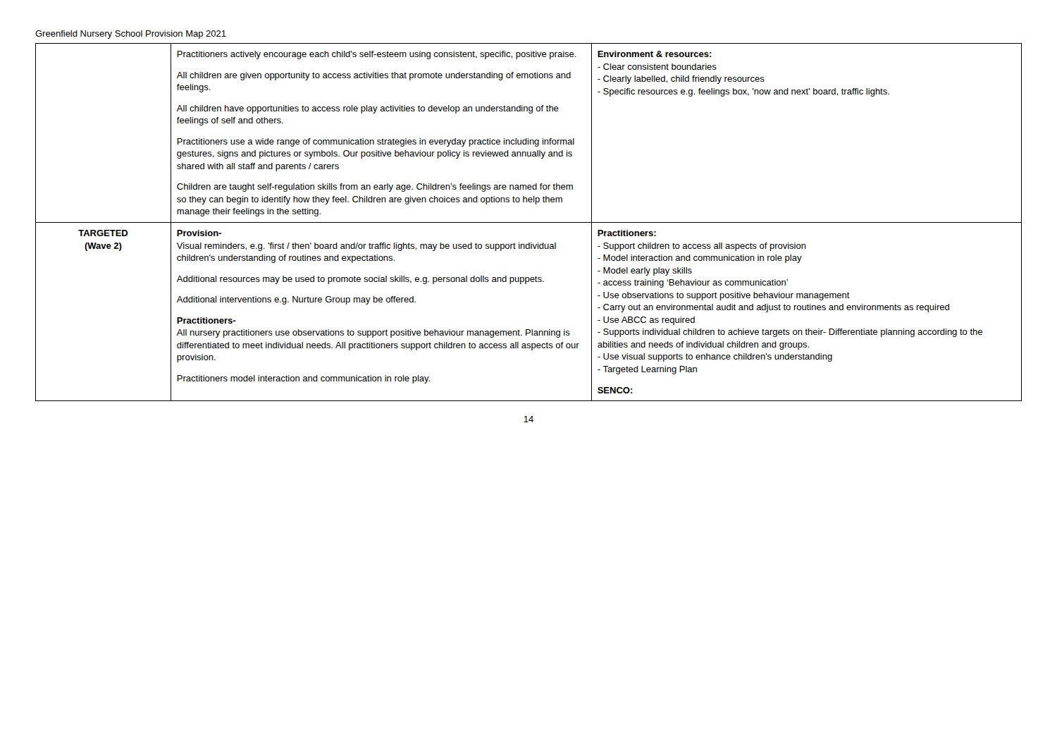Greenfield Nursery School Provision Map 2021
| | Practitioners actively encourage each child's self-esteem using consistent, specific, positive praise. All children are given opportunity to access activities that promote understanding of emotions and feelings. All children have opportunities to access role play activities to develop an understanding of the feelings of self and others. Practitioners use a wide range of communication strategies in everyday practice including informal gestures, signs and pictures or symbols. Our positive behaviour policy is reviewed annually and is shared with all staff and parents / carers Children are taught self-regulation skills from an early age. Children’s feelings are named for them so they can begin to identify how they feel. Children are given choices and options to help them manage their feelings in the setting. | Environment & resources: - Clear consistent boundaries - Clearly labelled, child friendly resources - Specific resources e.g. feelings box, 'now and next' board, traffic lights. |
| TARGETED (Wave 2) | Provision- Visual reminders, e.g. 'first / then' board and/or traffic lights, may be used to support individual children's understanding of routines and expectations. Additional resources may be used to promote social skills, e.g. personal dolls and puppets. Additional interventions e.g. Nurture Group may be offered. Practitioners- All nursery practitioners use observations to support positive behaviour management. Planning is differentiated to meet individual needs. All practitioners support children to access all aspects of our provision. Practitioners model interaction and communication in role play. | Practitioners: - Support children to access all aspects of provision - Model interaction and communication in role play - Model early play skills - access training ‘Behaviour as communication’ - Use observations to support positive behaviour management - Carry out an environmental audit and adjust to routines and environments as required - Use ABCC as required - Supports individual children to achieve targets on their- Differentiate planning according to the abilities and needs of individual children and groups. - Use visual supports to enhance children's understanding - Targeted Learning Plan SENCO: |
14